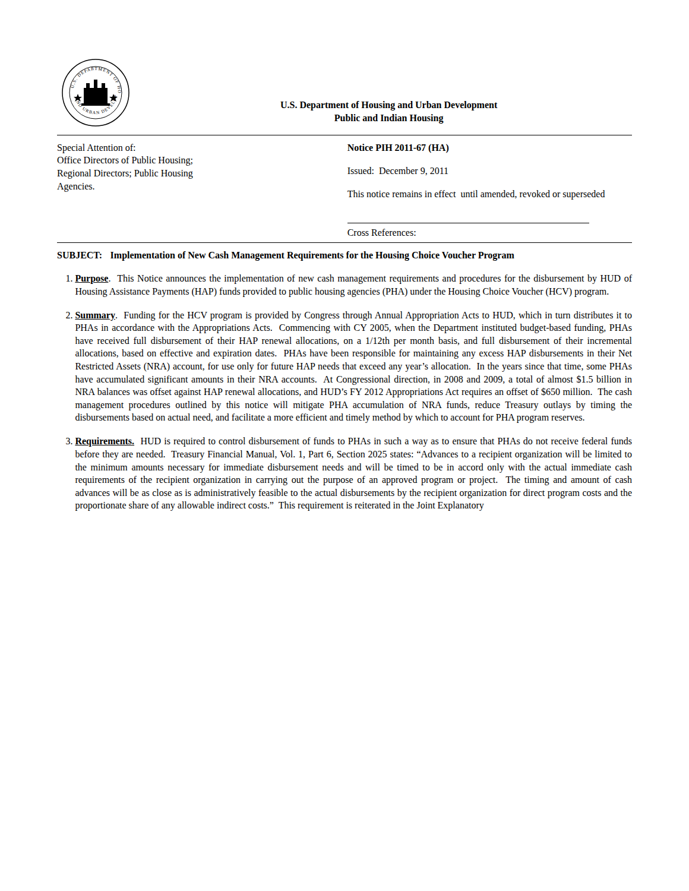U.S. DEPARTMENT OF HOUSING AND URBAN DEVELOPMENT
U.S. Department of Housing and Urban Development Public and Indian Housing
| Special Attention of: Office Directors of Public Housing; Regional Directors; Public Housing Agencies. | Notice PIH 2011-67 (HA) Issued: December 9, 2011 This notice remains in effect until amended, revoked or superseded Cross References: |
| SUBJECT: | Implementation of New Cash Management Requirements for the Housing Choice Voucher Program |
Purpose. This Notice announces the implementation of new cash management requirements and procedures for the disbursement by HUD of Housing Assistance Payments (HAP) funds provided to public housing agencies (PHA) under the Housing Choice Voucher (HCV) program.
Summary. Funding for the HCV program is provided by Congress through Annual Appropriation Acts to HUD, which in turn distributes it to PHAs in accordance with the Appropriations Acts. Commencing with CY 2005, when the Department instituted budget-based funding, PHAs have received full disbursement of their HAP renewal allocations, on a 1/12th per month basis, and full disbursement of their incremental allocations, based on effective and expiration dates. PHAs have been responsible for maintaining any excess HAP disbursements in their Net Restricted Assets (NRA) account, for use only for future HAP needs that exceed any year’s allocation. In the years since that time, some PHAs have accumulated significant amounts in their NRA accounts. At Congressional direction, in 2008 and 2009, a total of almost $1.5 billion in NRA balances was offset against HAP renewal allocations, and HUD’s FY 2012 Appropriations Act requires an offset of $650 million. The cash management procedures outlined by this notice will mitigate PHA accumulation of NRA funds, reduce Treasury outlays by timing the disbursements based on actual need, and facilitate a more efficient and timely method by which to account for PHA program reserves.
Requirements. HUD is required to control disbursement of funds to PHAs in such a way as to ensure that PHAs do not receive federal funds before they are needed. Treasury Financial Manual, Vol. 1, Part 6, Section 2025 states: “Advances to a recipient organization will be limited to the minimum amounts necessary for immediate disbursement needs and will be timed to be in accord only with the actual immediate cash requirements of the recipient organization in carrying out the purpose of an approved program or project. The timing and amount of cash advances will be as close as is administratively feasible to the actual disbursements by the recipient organization for direct program costs and the proportionate share of any allowable indirect costs.” This requirement is reiterated in the Joint Explanatory